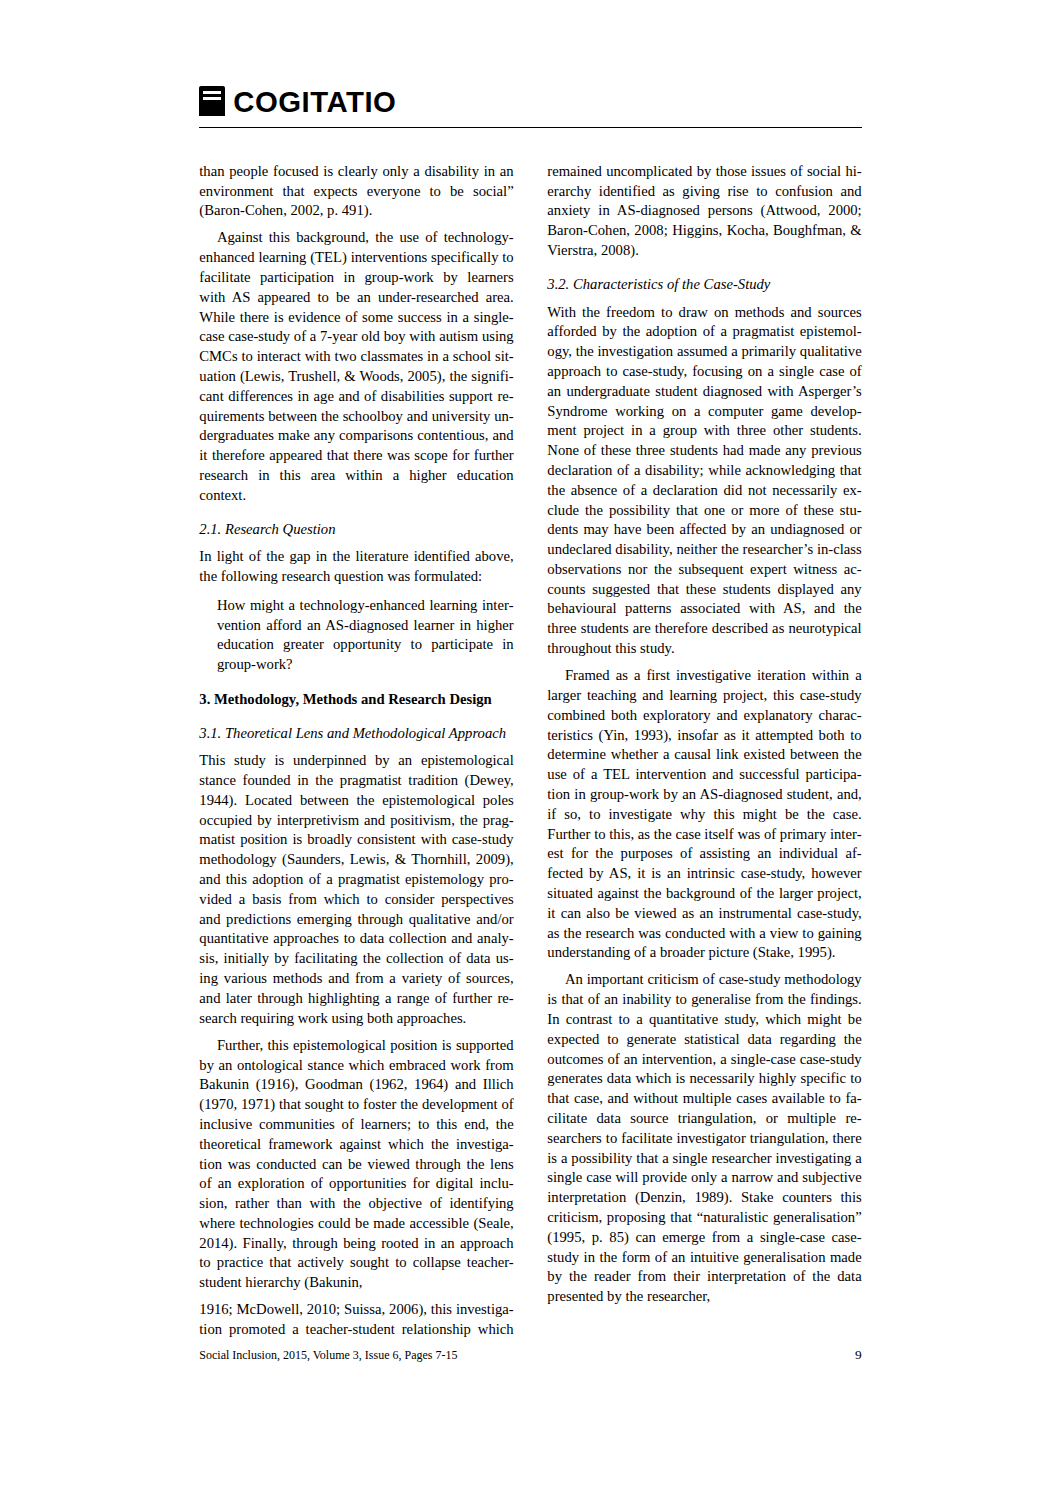COGITATIO
than people focused is clearly only a disability in an environment that expects everyone to be social” (Baron-Cohen, 2002, p. 491).
Against this background, the use of technology-enhanced learning (TEL) interventions specifically to facilitate participation in group-work by learners with AS appeared to be an under-researched area. While there is evidence of some success in a single-case case-study of a 7-year old boy with autism using CMCs to interact with two classmates in a school situation (Lewis, Trushell, & Woods, 2005), the significant differences in age and of disabilities support requirements between the schoolboy and university undergraduates make any comparisons contentious, and it therefore appeared that there was scope for further research in this area within a higher education context.
2.1. Research Question
In light of the gap in the literature identified above, the following research question was formulated:
How might a technology-enhanced learning intervention afford an AS-diagnosed learner in higher education greater opportunity to participate in group-work?
3. Methodology, Methods and Research Design
3.1. Theoretical Lens and Methodological Approach
This study is underpinned by an epistemological stance founded in the pragmatist tradition (Dewey, 1944). Located between the epistemological poles occupied by interpretivism and positivism, the pragmatist position is broadly consistent with case-study methodology (Saunders, Lewis, & Thornhill, 2009), and this adoption of a pragmatist epistemology provided a basis from which to consider perspectives and predictions emerging through qualitative and/or quantitative approaches to data collection and analysis, initially by facilitating the collection of data using various methods and from a variety of sources, and later through highlighting a range of further research requiring work using both approaches.
Further, this epistemological position is supported by an ontological stance which embraced work from Bakunin (1916), Goodman (1962, 1964) and Illich (1970, 1971) that sought to foster the development of inclusive communities of learners; to this end, the theoretical framework against which the investigation was conducted can be viewed through the lens of an exploration of opportunities for digital inclusion, rather than with the objective of identifying where technologies could be made accessible (Seale, 2014). Finally, through being rooted in an approach to practice that actively sought to collapse teacher-student hierarchy (Bakunin,
1916; McDowell, 2010; Suissa, 2006), this investigation promoted a teacher-student relationship which remained uncomplicated by those issues of social hierarchy identified as giving rise to confusion and anxiety in AS-diagnosed persons (Attwood, 2000; Baron-Cohen, 2008; Higgins, Kocha, Boughfman, & Vierstra, 2008).
3.2. Characteristics of the Case-Study
With the freedom to draw on methods and sources afforded by the adoption of a pragmatist epistemology, the investigation assumed a primarily qualitative approach to case-study, focusing on a single case of an undergraduate student diagnosed with Asperger’s Syndrome working on a computer game development project in a group with three other students. None of these three students had made any previous declaration of a disability; while acknowledging that the absence of a declaration did not necessarily exclude the possibility that one or more of these students may have been affected by an undiagnosed or undeclared disability, neither the researcher’s in-class observations nor the subsequent expert witness accounts suggested that these students displayed any behavioural patterns associated with AS, and the three students are therefore described as neurotypical throughout this study.
Framed as a first investigative iteration within a larger teaching and learning project, this case-study combined both exploratory and explanatory characteristics (Yin, 1993), insofar as it attempted both to determine whether a causal link existed between the use of a TEL intervention and successful participation in group-work by an AS-diagnosed student, and, if so, to investigate why this might be the case. Further to this, as the case itself was of primary interest for the purposes of assisting an individual affected by AS, it is an intrinsic case-study, however situated against the background of the larger project, it can also be viewed as an instrumental case-study, as the research was conducted with a view to gaining understanding of a broader picture (Stake, 1995).
An important criticism of case-study methodology is that of an inability to generalise from the findings. In contrast to a quantitative study, which might be expected to generate statistical data regarding the outcomes of an intervention, a single-case case-study generates data which is necessarily highly specific to that case, and without multiple cases available to facilitate data source triangulation, or multiple researchers to facilitate investigator triangulation, there is a possibility that a single researcher investigating a single case will provide only a narrow and subjective interpretation (Denzin, 1989). Stake counters this criticism, proposing that “naturalistic generalisation” (1995, p. 85) can emerge from a single-case case-study in the form of an intuitive generalisation made by the reader from their interpretation of the data presented by the researcher,
Social Inclusion, 2015, Volume 3, Issue 6, Pages 7-15 9